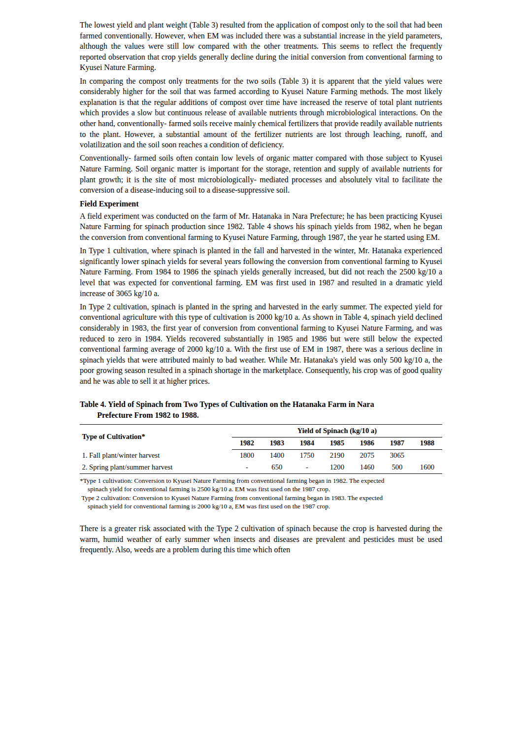The lowest yield and plant weight (Table 3) resulted from the application of compost only to the soil that had been farmed conventionally. However, when EM was included there was a substantial increase in the yield parameters, although the values were still low compared with the other treatments. This seems to reflect the frequently reported observation that crop yields generally decline during the initial conversion from conventional farming to Kyusei Nature Farming.
In comparing the compost only treatments for the two soils (Table 3) it is apparent that the yield values were considerably higher for the soil that was farmed according to Kyusei Nature Farming methods. The most likely explanation is that the regular additions of compost over time have increased the reserve of total plant nutrients which provides a slow but continuous release of available nutrients through microbiological interactions. On the other hand, conventionally- farmed soils receive mainly chemical fertilizers that provide readily available nutrients to the plant. However, a substantial amount of the fertilizer nutrients are lost through leaching, runoff, and volatilization and the soil soon reaches a condition of deficiency.
Conventionally- farmed soils often contain low levels of organic matter compared with those subject to Kyusei Nature Farming. Soil organic matter is important for the storage, retention and supply of available nutrients for plant growth; it is the site of most microbiologically- mediated processes and absolutely vital to facilitate the conversion of a disease-inducing soil to a disease-suppressive soil.
Field Experiment
A field experiment was conducted on the farm of Mr. Hatanaka in Nara Prefecture; he has been practicing Kyusei Nature Farming for spinach production since 1982. Table 4 shows his spinach yields from 1982, when he began the conversion from conventional farming to Kyusei Nature Farming, through 1987, the year he started using EM.
In Type 1 cultivation, where spinach is planted in the fall and harvested in the winter, Mr. Hatanaka experienced significantly lower spinach yields for several years following the conversion from conventional farming to Kyusei Nature Farming. From 1984 to 1986 the spinach yields generally increased, but did not reach the 2500 kg/10 a level that was expected for conventional farming. EM was first used in 1987 and resulted in a dramatic yield increase of 3065 kg/10 a.
In Type 2 cultivation, spinach is planted in the spring and harvested in the early summer. The expected yield for conventional agriculture with this type of cultivation is 2000 kg/10 a. As shown in Table 4, spinach yield declined considerably in 1983, the first year of conversion from conventional farming to Kyusei Nature Farming, and was reduced to zero in 1984. Yields recovered substantially in 1985 and 1986 but were still below the expected conventional farming average of 2000 kg/10 a. With the first use of EM in 1987, there was a serious decline in spinach yields that were attributed mainly to bad weather. While Mr. Hatanaka's yield was only 500 kg/10 a, the poor growing season resulted in a spinach shortage in the marketplace. Consequently, his crop was of good quality and he was able to sell it at higher prices.
Table 4. Yield of Spinach from Two Types of Cultivation on the Hatanaka Farm in Nara
Prefecture From 1982 to 1988.
| Type of Cultivation* | Yield of Spinach (kg/10 a) |
| --- | --- |
| 1982 | 1983 | 1984 | 1985 | 1986 | 1987 | 1988 |
| 1. Fall plant/winter harvest | 1800 | 1400 | 1750 | 2190 | 2075 | 3065 | |
| 2. Spring plant/summer harvest | - | 650 | - | 1200 | 1460 | 500 | 1600 |
*Type 1 cultivation: Conversion to Kyusei Nature Farming from conventional farming began in 1982. The expected spinach yield for conventional farming is 2500 kg/10 a. EM was first used on the 1987 crop.
Type 2 cultivation: Conversion to Kyusei Nature Farming from conventional farming began in 1983. The expected spinach yield for conventional farming is 2000 kg/10 a, EM was first used on the 1987 crop.
There is a greater risk associated with the Type 2 cultivation of spinach because the crop is harvested during the warm, humid weather of early summer when insects and diseases are prevalent and pesticides must be used frequently. Also, weeds are a problem during this time which often